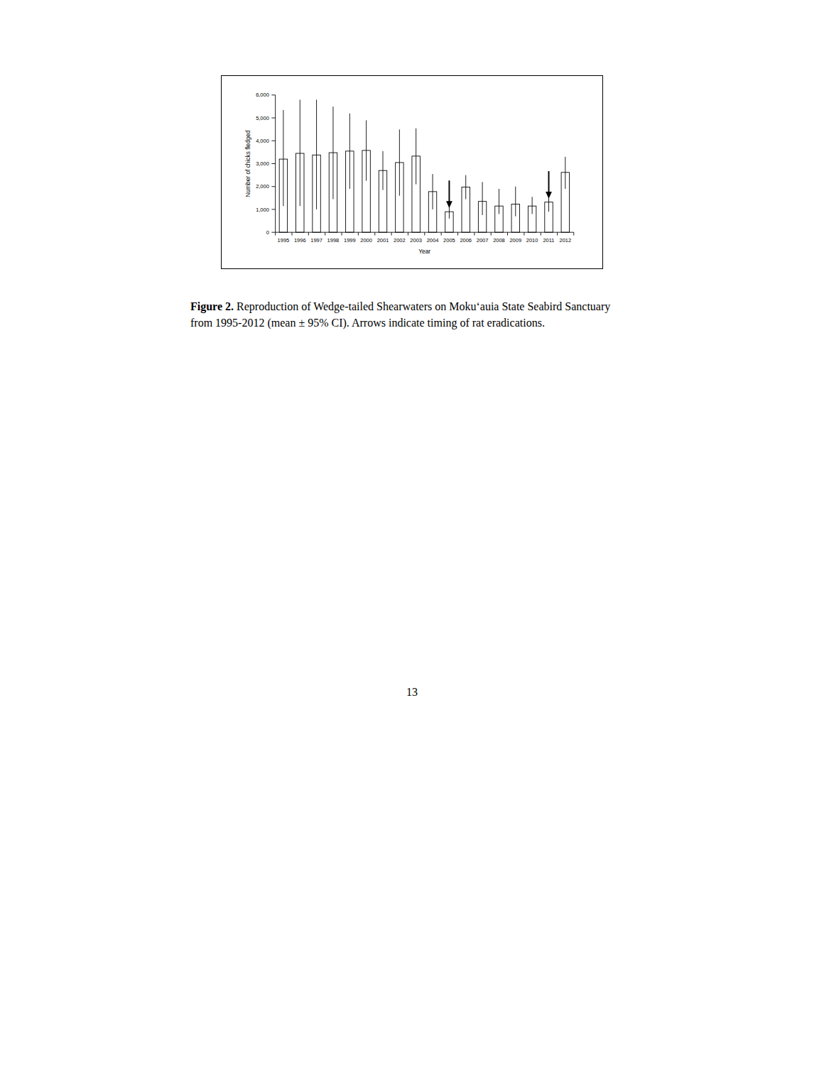0 1,000 2,000 3,000 4,000 5,000 6,000 Number of chicks fledged 1995 1996 1997 1998 1999 2000 2001 2002 2003 2004 2005 2006 2007 2008 2009 2010 2011 2012 Year
Figure 2. Reproduction of Wedge-tailed Shearwaters on Mokuʻauia State Seabird Sanctuary from 1995-2012 (mean ± 95% CI). Arrows indicate timing of rat eradications.
13